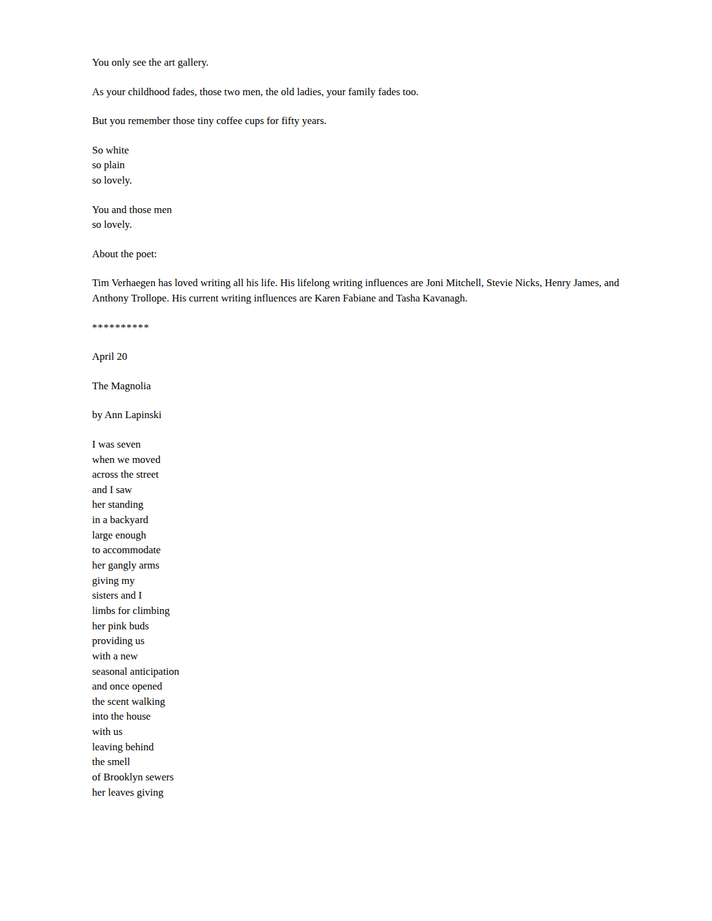You only see the art gallery.
As your childhood fades, those two men, the old ladies, your family fades too.
But you remember those tiny coffee cups for fifty years.
So white
so plain
so lovely.
You and those men
so lovely.
About the poet:
Tim Verhaegen has loved writing all his life. His lifelong writing influences are Joni Mitchell, Stevie Nicks, Henry James, and Anthony Trollope. His current writing influences are Karen Fabiane and Tasha Kavanagh.
**********
April 20
The Magnolia
by Ann Lapinski
I was seven
when we moved
across the street
and I saw
her standing
in a backyard
large enough
to accommodate
her gangly arms
giving my
sisters and I
limbs for climbing
her pink buds
providing us
with a new
seasonal anticipation
and once opened
the scent walking
into the house
with us
leaving behind
the smell
of Brooklyn sewers
her leaves giving